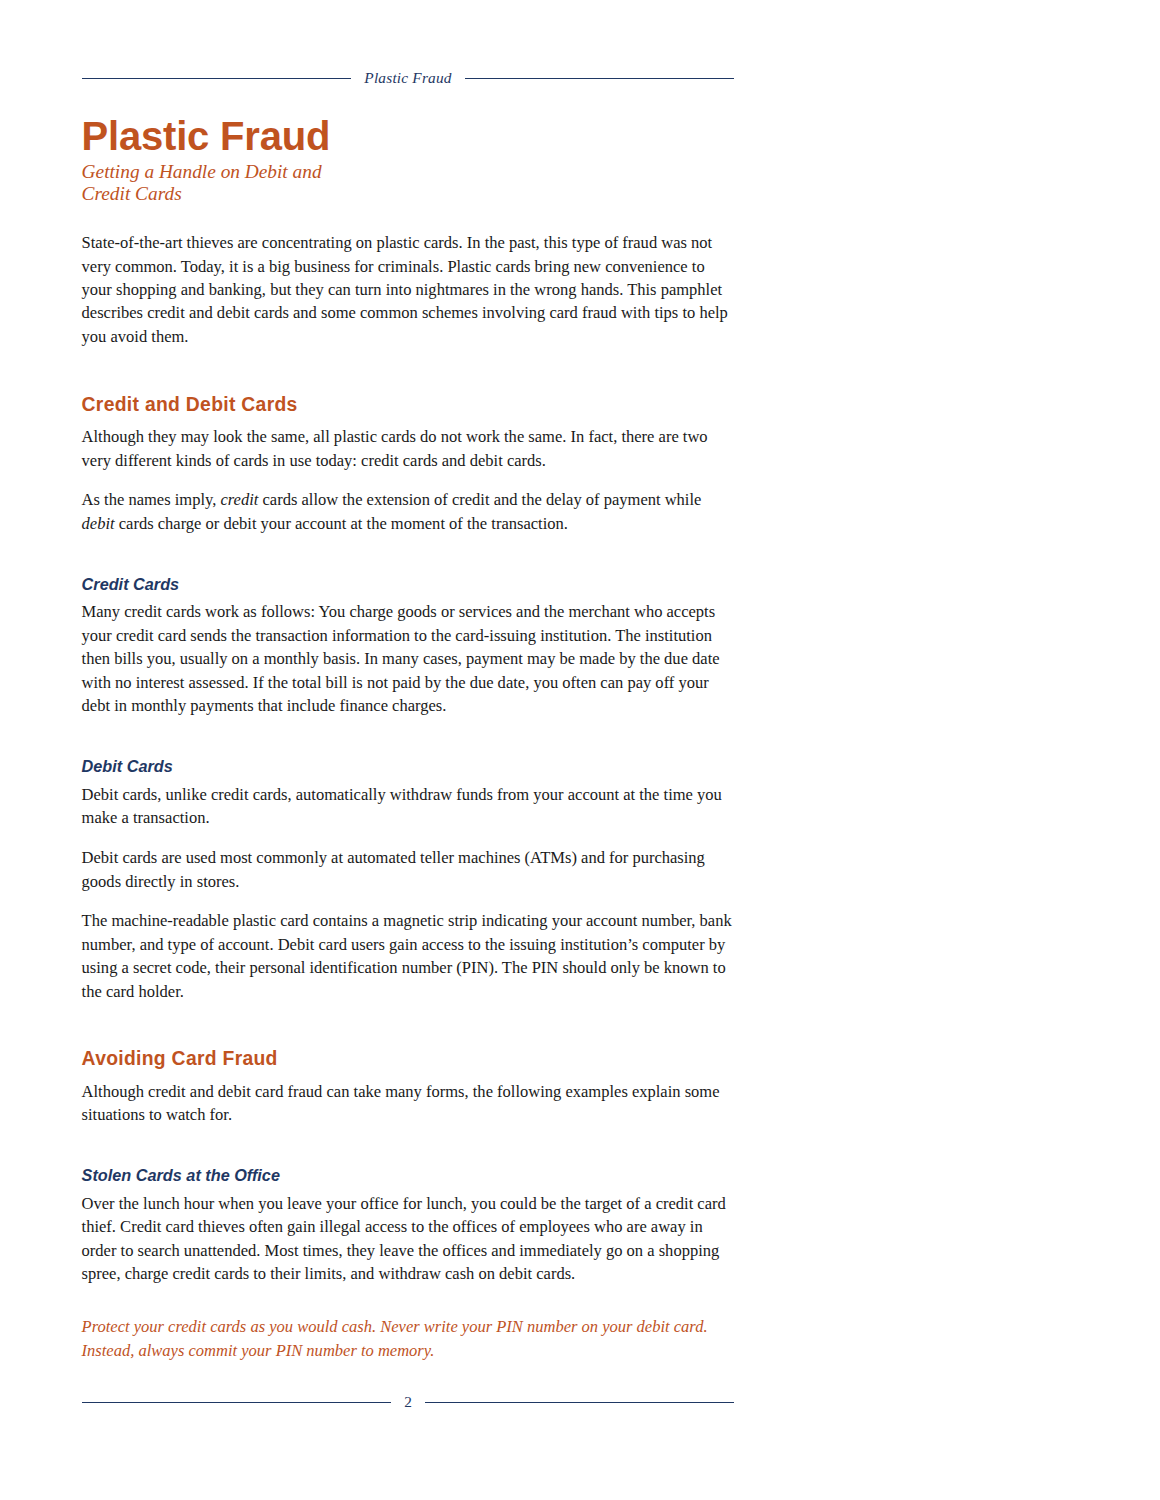Plastic Fraud
Plastic Fraud
Getting a Handle on Debit and
Credit Cards
State-of-the-art thieves are concentrating on plastic cards. In the past, this type of fraud was not very common. Today, it is a big business for criminals. Plastic cards bring new convenience to your shopping and banking, but they can turn into nightmares in the wrong hands. This pamphlet describes credit and debit cards and some common schemes involving card fraud with tips to help you avoid them.
Credit and Debit Cards
Although they may look the same, all plastic cards do not work the same. In fact, there are two very different kinds of cards in use today: credit cards and debit cards.
As the names imply, credit cards allow the extension of credit and the delay of payment while debit cards charge or debit your account at the moment of the transaction.
Credit Cards
Many credit cards work as follows: You charge goods or services and the merchant who accepts your credit card sends the transaction information to the card-issuing institution. The institution then bills you, usually on a monthly basis. In many cases, payment may be made by the due date with no interest assessed. If the total bill is not paid by the due date, you often can pay off your debt in monthly payments that include finance charges.
Debit Cards
Debit cards, unlike credit cards, automatically withdraw funds from your account at the time you make a transaction.
Debit cards are used most commonly at automated teller machines (ATMs) and for purchasing goods directly in stores.
The machine-readable plastic card contains a magnetic strip indicating your account number, bank number, and type of account. Debit card users gain access to the issuing institution’s computer by using a secret code, their personal identification number (PIN). The PIN should only be known to the card holder.
Avoiding Card Fraud
Although credit and debit card fraud can take many forms, the following examples explain some situations to watch for.
Stolen Cards at the Office
Over the lunch hour when you leave your office for lunch, you could be the target of a credit card thief. Credit card thieves often gain illegal access to the offices of employees who are away in order to search unattended. Most times, they leave the offices and immediately go on a shopping spree, charge credit cards to their limits, and withdraw cash on debit cards.
Protect your credit cards as you would cash. Never write your PIN number on your debit card. Instead, always commit your PIN number to memory.
2